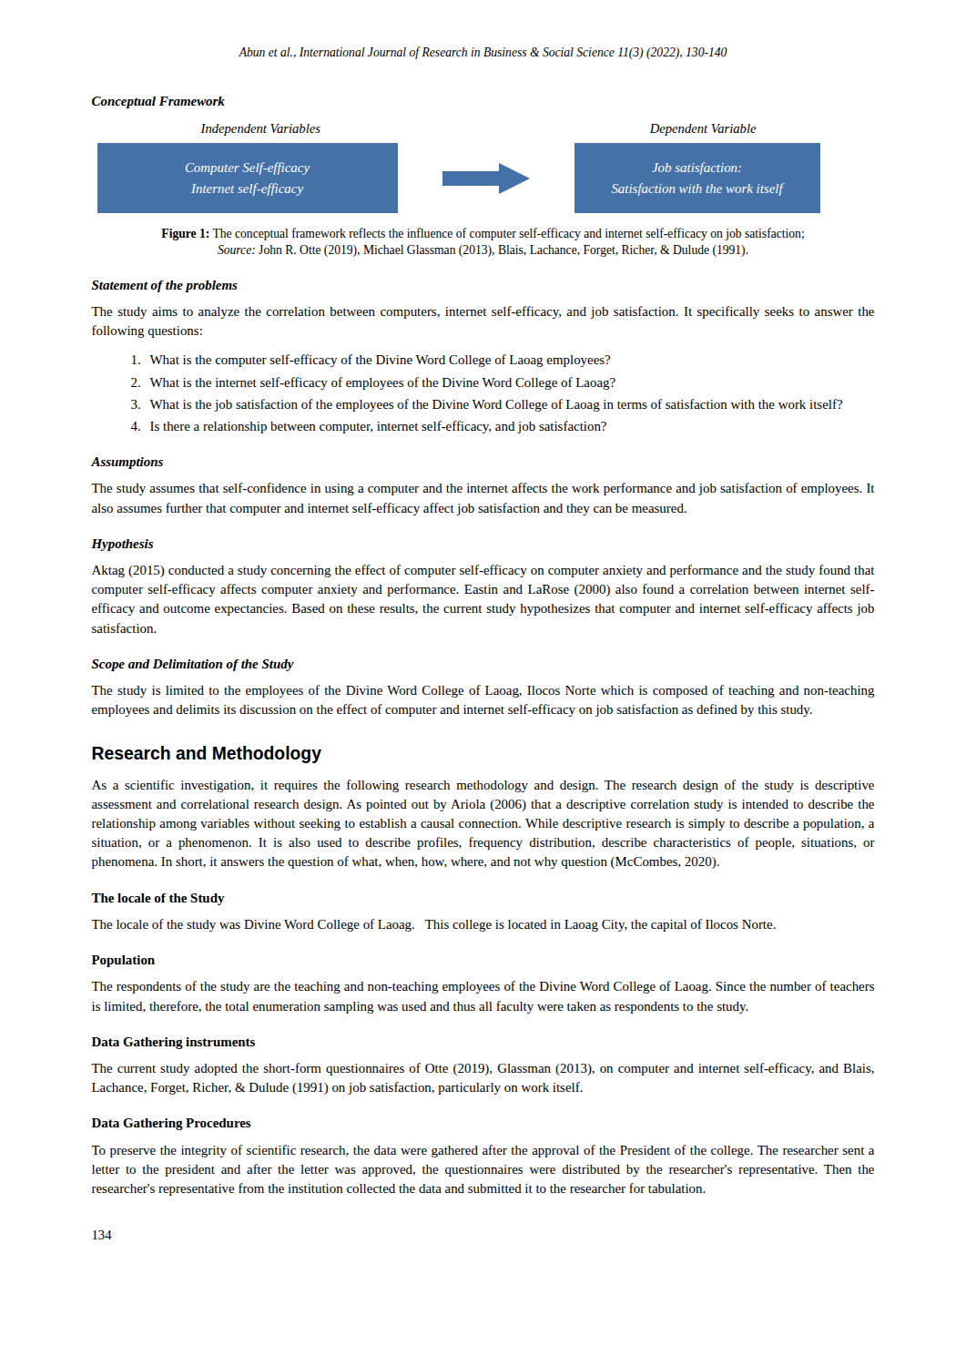Abun et al., International Journal of Research in Business & Social Science 11(3) (2022), 130-140
Conceptual Framework
Independent Variables Dependent Variable
Computer Self-efficacy
Internet self-efficacy
Job satisfaction:
Satisfaction with the work itself
Figure 1: The conceptual framework reflects the influence of computer self-efficacy and internet self-efficacy on job satisfaction;
Source: John R. Otte (2019), Michael Glassman (2013), Blais, Lachance, Forget, Richer, & Dulude (1991).
Statement of the problems
The study aims to analyze the correlation between computers, internet self-efficacy, and job satisfaction. It specifically seeks to answer the following questions:
What is the computer self-efficacy of the Divine Word College of Laoag employees?
What is the internet self-efficacy of employees of the Divine Word College of Laoag?
What is the job satisfaction of the employees of the Divine Word College of Laoag in terms of satisfaction with the work itself?
Is there a relationship between computer, internet self-efficacy, and job satisfaction?
Assumptions
The study assumes that self-confidence in using a computer and the internet affects the work performance and job satisfaction of employees. It also assumes further that computer and internet self-efficacy affect job satisfaction and they can be measured.
Hypothesis
Aktag (2015) conducted a study concerning the effect of computer self-efficacy on computer anxiety and performance and the study found that computer self-efficacy affects computer anxiety and performance. Eastin and LaRose (2000) also found a correlation between internet self-efficacy and outcome expectancies. Based on these results, the current study hypothesizes that computer and internet self-efficacy affects job satisfaction.
Scope and Delimitation of the Study
The study is limited to the employees of the Divine Word College of Laoag, Ilocos Norte which is composed of teaching and non-teaching employees and delimits its discussion on the effect of computer and internet self-efficacy on job satisfaction as defined by this study.
Research and Methodology
As a scientific investigation, it requires the following research methodology and design. The research design of the study is descriptive assessment and correlational research design. As pointed out by Ariola (2006) that a descriptive correlation study is intended to describe the relationship among variables without seeking to establish a causal connection. While descriptive research is simply to describe a population, a situation, or a phenomenon. It is also used to describe profiles, frequency distribution, describe characteristics of people, situations, or phenomena. In short, it answers the question of what, when, how, where, and not why question (McCombes, 2020).
The locale of the Study
The locale of the study was Divine Word College of Laoag. This college is located in Laoag City, the capital of Ilocos Norte.
Population
The respondents of the study are the teaching and non-teaching employees of the Divine Word College of Laoag. Since the number of teachers is limited, therefore, the total enumeration sampling was used and thus all faculty were taken as respondents to the study.
Data Gathering instruments
The current study adopted the short-form questionnaires of Otte (2019), Glassman (2013), on computer and internet self-efficacy, and Blais, Lachance, Forget, Richer, & Dulude (1991) on job satisfaction, particularly on work itself.
Data Gathering Procedures
To preserve the integrity of scientific research, the data were gathered after the approval of the President of the college. The researcher sent a letter to the president and after the letter was approved, the questionnaires were distributed by the researcher's representative. Then the researcher's representative from the institution collected the data and submitted it to the researcher for tabulation.
134